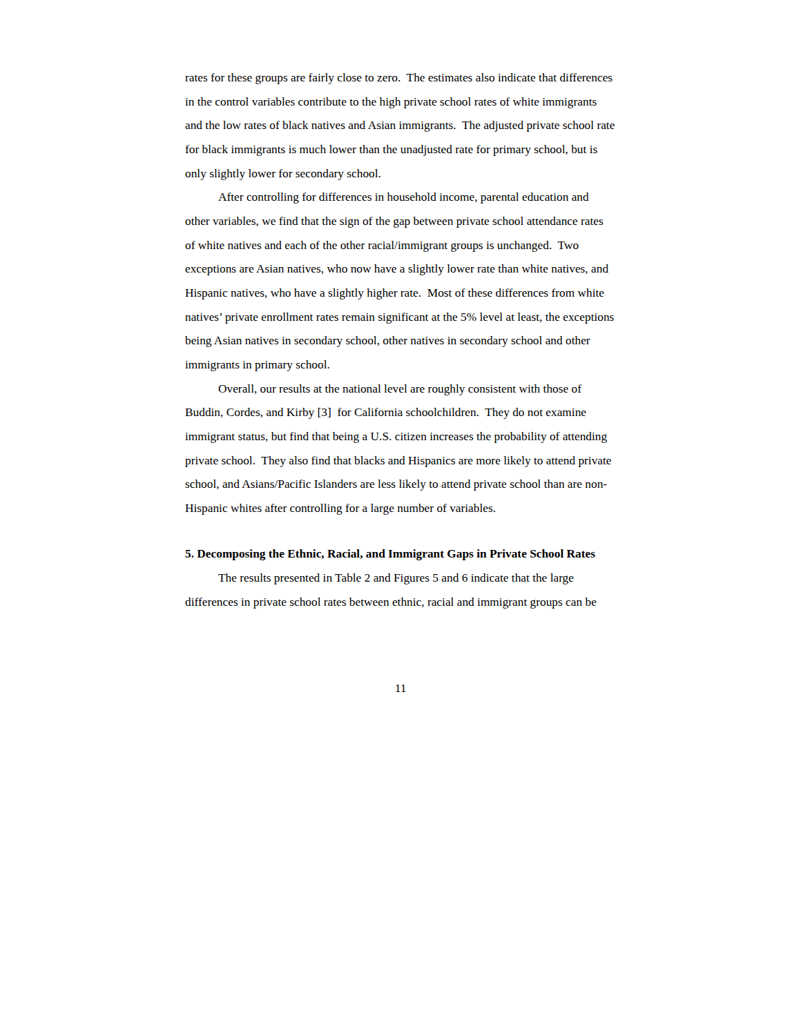rates for these groups are fairly close to zero. The estimates also indicate that differences in the control variables contribute to the high private school rates of white immigrants and the low rates of black natives and Asian immigrants. The adjusted private school rate for black immigrants is much lower than the unadjusted rate for primary school, but is only slightly lower for secondary school.
After controlling for differences in household income, parental education and other variables, we find that the sign of the gap between private school attendance rates of white natives and each of the other racial/immigrant groups is unchanged. Two exceptions are Asian natives, who now have a slightly lower rate than white natives, and Hispanic natives, who have a slightly higher rate. Most of these differences from white natives’ private enrollment rates remain significant at the 5% level at least, the exceptions being Asian natives in secondary school, other natives in secondary school and other immigrants in primary school.
Overall, our results at the national level are roughly consistent with those of Buddin, Cordes, and Kirby [3] for California schoolchildren. They do not examine immigrant status, but find that being a U.S. citizen increases the probability of attending private school. They also find that blacks and Hispanics are more likely to attend private school, and Asians/Pacific Islanders are less likely to attend private school than are non-Hispanic whites after controlling for a large number of variables.
5. Decomposing the Ethnic, Racial, and Immigrant Gaps in Private School Rates
The results presented in Table 2 and Figures 5 and 6 indicate that the large differences in private school rates between ethnic, racial and immigrant groups can be
11